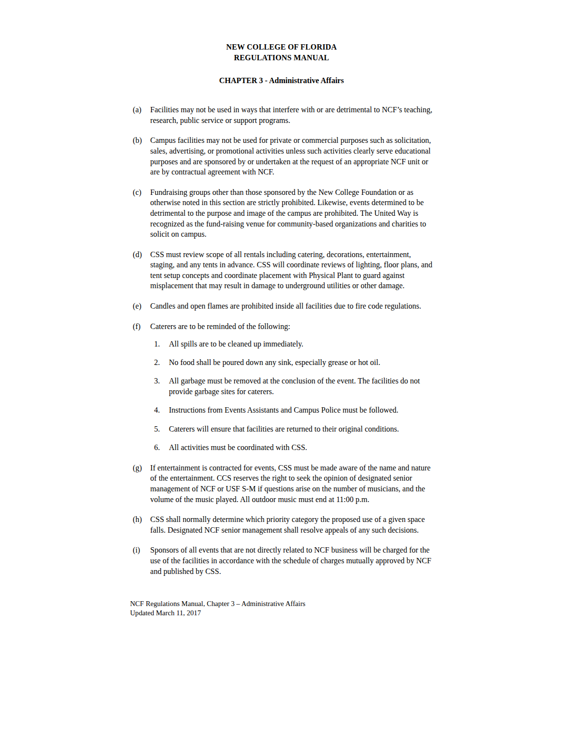NEW COLLEGE OF FLORIDA
REGULATIONS MANUAL
CHAPTER 3 - Administrative Affairs
(a) Facilities may not be used in ways that interfere with or are detrimental to NCF’s teaching, research, public service or support programs.
(b) Campus facilities may not be used for private or commercial purposes such as solicitation, sales, advertising, or promotional activities unless such activities clearly serve educational purposes and are sponsored by or undertaken at the request of an appropriate NCF unit or are by contractual agreement with NCF.
(c) Fundraising groups other than those sponsored by the New College Foundation or as otherwise noted in this section are strictly prohibited. Likewise, events determined to be detrimental to the purpose and image of the campus are prohibited. The United Way is recognized as the fund-raising venue for community-based organizations and charities to solicit on campus.
(d) CSS must review scope of all rentals including catering, decorations, entertainment, staging, and any tents in advance. CSS will coordinate reviews of lighting, floor plans, and tent setup concepts and coordinate placement with Physical Plant to guard against misplacement that may result in damage to underground utilities or other damage.
(e) Candles and open flames are prohibited inside all facilities due to fire code regulations.
(f)
Caterers are to be reminded of the following:
1. All spills are to be cleaned up immediately.
2. No food shall be poured down any sink, especially grease or hot oil.
3. All garbage must be removed at the conclusion of the event. The facilities do not provide garbage sites for caterers.
4. Instructions from Events Assistants and Campus Police must be followed.
5. Caterers will ensure that facilities are returned to their original conditions.
6. All activities must be coordinated with CSS.
(g) If entertainment is contracted for events, CSS must be made aware of the name and nature of the entertainment. CCS reserves the right to seek the opinion of designated senior management of NCF or USF S-M if questions arise on the number of musicians, and the volume of the music played. All outdoor music must end at 11:00 p.m.
(h) CSS shall normally determine which priority category the proposed use of a given space falls. Designated NCF senior management shall resolve appeals of any such decisions.
(i) Sponsors of all events that are not directly related to NCF business will be charged for the use of the facilities in accordance with the schedule of charges mutually approved by NCF and published by CSS.
NCF Regulations Manual, Chapter 3 – Administrative Affairs
Updated March 11, 2017